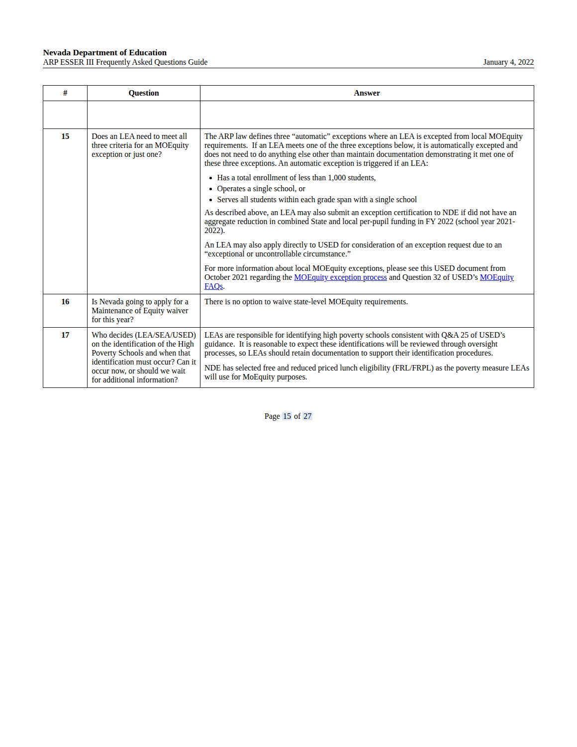Nevada Department of Education
ARP ESSER III Frequently Asked Questions Guide January 4, 2022
| # | Question | Answer |
| --- | --- | --- |
| 15 | Does an LEA need to meet all three criteria for an MOEquity exception or just one? | The ARP law defines three “automatic” exceptions where an LEA is excepted from local MOEquity requirements. If an LEA meets one of the three exceptions below, it is automatically excepted and does not need to do anything else other than maintain documentation demonstrating it met one of these three exceptions. An automatic exception is triggered if an LEA: Has a total enrollment of less than 1,000 students, Operates a single school, or Serves all students within each grade span with a single school As described above, an LEA may also submit an exception certification to NDE if did not have an aggregate reduction in combined State and local per-pupil funding in FY 2022 (school year 2021-2022). An LEA may also apply directly to USED for consideration of an exception request due to an “exceptional or uncontrollable circumstance.” For more information about local MOEquity exceptions, please see this USED document from October 2021 regarding the MOEquity exception process and Question 32 of USED’s MOEquity FAQs . |
| 16 | Is Nevada going to apply for a Maintenance of Equity waiver for this year? | There is no option to waive state-level MOEquity requirements. |
| 17 | Who decides (LEA/SEA/USED) on the identification of the High Poverty Schools and when that identification must occur? Can it occur now, or should we wait for additional information? | LEAs are responsible for identifying high poverty schools consistent with Q&A 25 of USED’s guidance. It is reasonable to expect these identifications will be reviewed through oversight processes, so LEAs should retain documentation to support their identification procedures. NDE has selected free and reduced priced lunch eligibility (FRL/FRPL) as the poverty measure LEAs will use for MoEquity purposes. |
Page 15 of 27